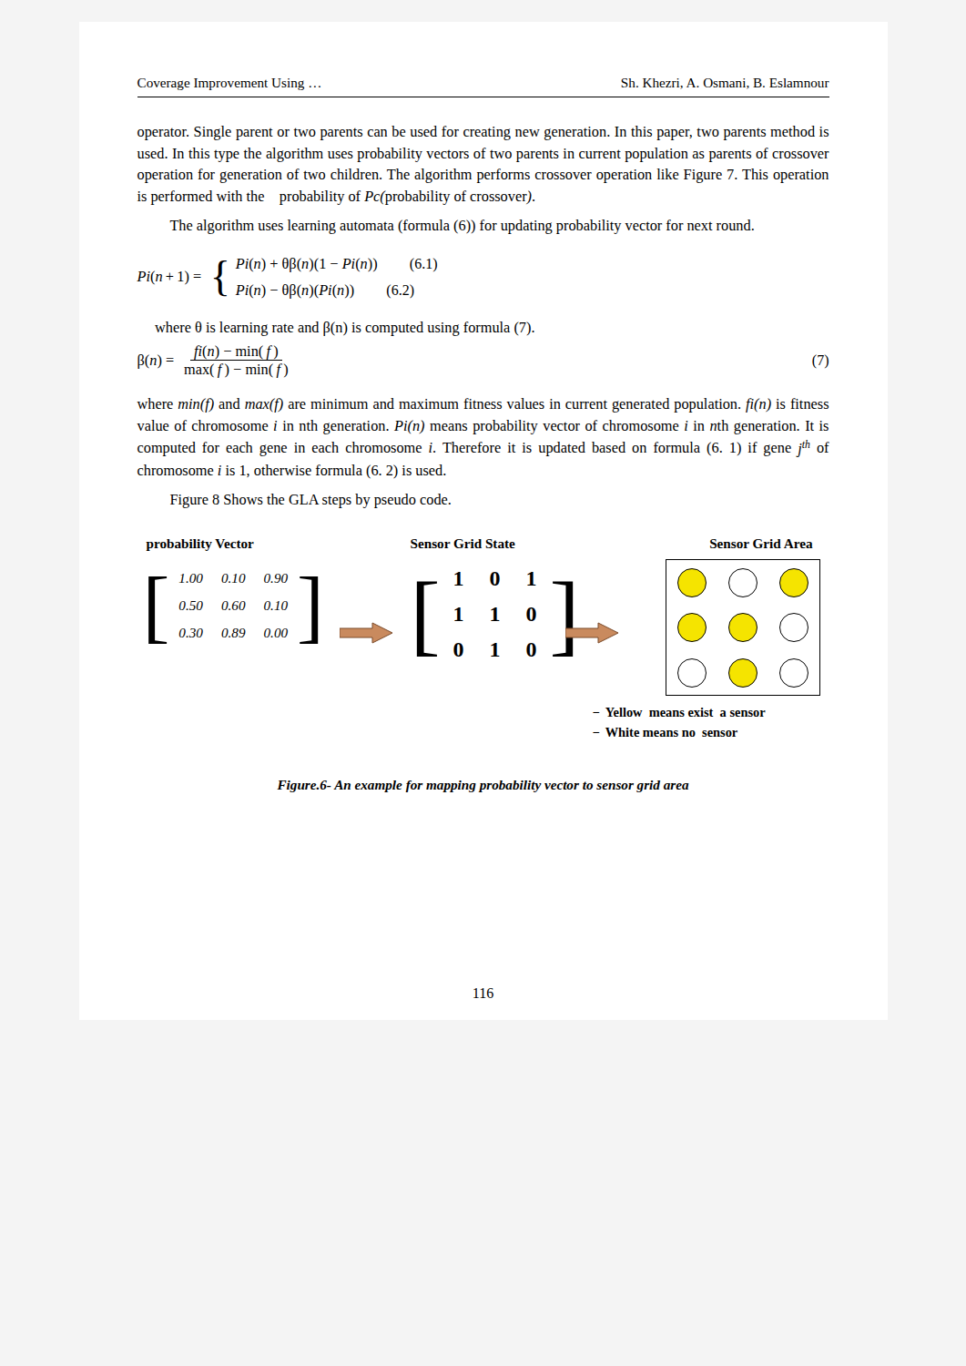Coverage Improvement Using …
Sh. Khezri, A. Osmani, B. Eslamnour
operator. Single parent or two parents can be used for creating new generation. In this paper, two parents method is used. In this type the algorithm uses probability vectors of two parents in current population as parents of crossover operation for generation of two children. The algorithm performs crossover operation like Figure 7. This operation is performed with the probability of Pc(probability of crossover).
The algorithm uses learning automata (formula (6)) for updating probability vector for next round.
Pi(n + 1) = { Pi(n) + θβ(n)(1 − Pi(n)) (6.1) Pi(n) − θβ(n)(Pi(n)) (6.2)
where θ is learning rate and β(n) is computed using formula (7).
β(n) = fi(n) − min( f ) max( f ) − min( f ) (7)
where min(f) and max(f) are minimum and maximum fitness values in current generated population. fi(n) is fitness value of chromosome i in nth generation. Pi(n) means probability vector of chromosome i in nth generation. It is computed for each gene in each chromosome i. Therefore it is updated based on formula (6. 1) if gene jth of chromosome i is 1, otherwise formula (6. 2) is used.
Figure 8 Shows the GLA steps by pseudo code.
probability Vector
[
| 1.00 | 0.10 | 0.90 |
| 0.50 | 0.60 | 0.10 |
| 0.30 | 0.89 | 0.00 |
]
Sensor Grid State
[
| 1 | 0 | 1 |
| 1 | 1 | 0 |
| 0 | 1 | 0 |
]
Sensor Grid Area
−Yellow means exist a sensor
−White means no sensor
Figure.6- An example for mapping probability vector to sensor grid area
116